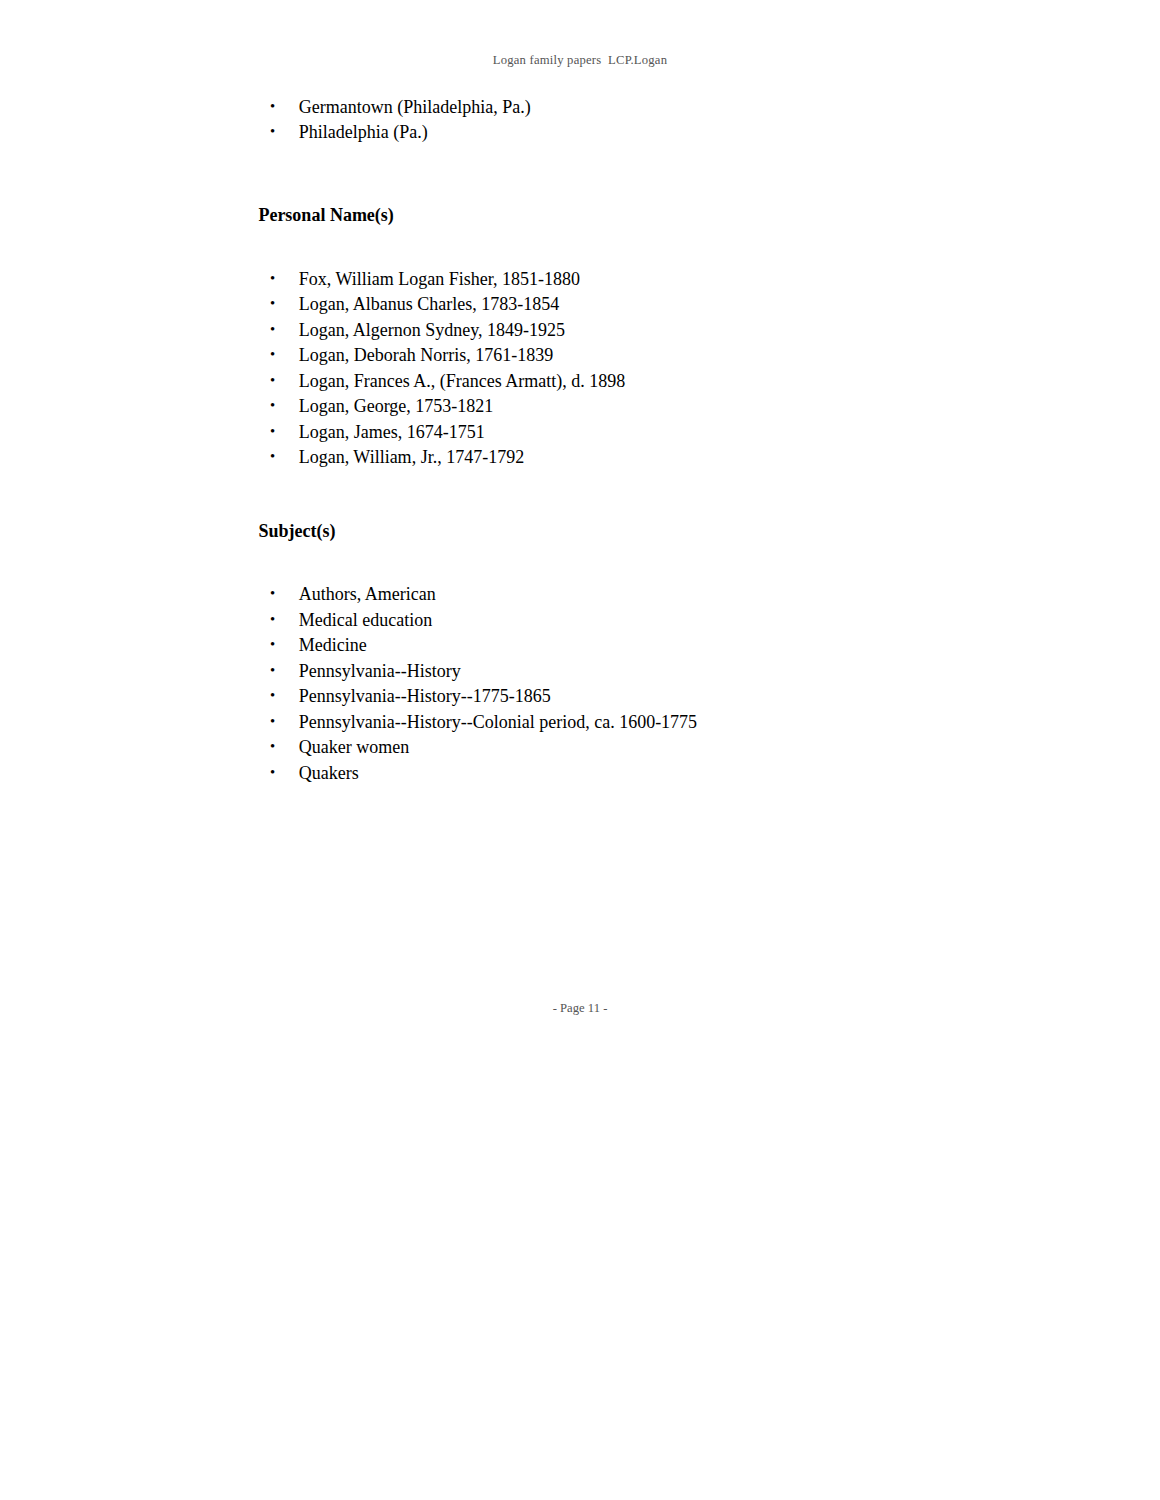Logan family papers LCP.Logan
Germantown (Philadelphia, Pa.)
Philadelphia (Pa.)
Personal Name(s)
Fox, William Logan Fisher, 1851-1880
Logan, Albanus Charles, 1783-1854
Logan, Algernon Sydney, 1849-1925
Logan, Deborah Norris, 1761-1839
Logan, Frances A., (Frances Armatt), d. 1898
Logan, George, 1753-1821
Logan, James, 1674-1751
Logan, William, Jr., 1747-1792
Subject(s)
Authors, American
Medical education
Medicine
Pennsylvania--History
Pennsylvania--History--1775-1865
Pennsylvania--History--Colonial period, ca. 1600-1775
Quaker women
Quakers
- Page 11 -